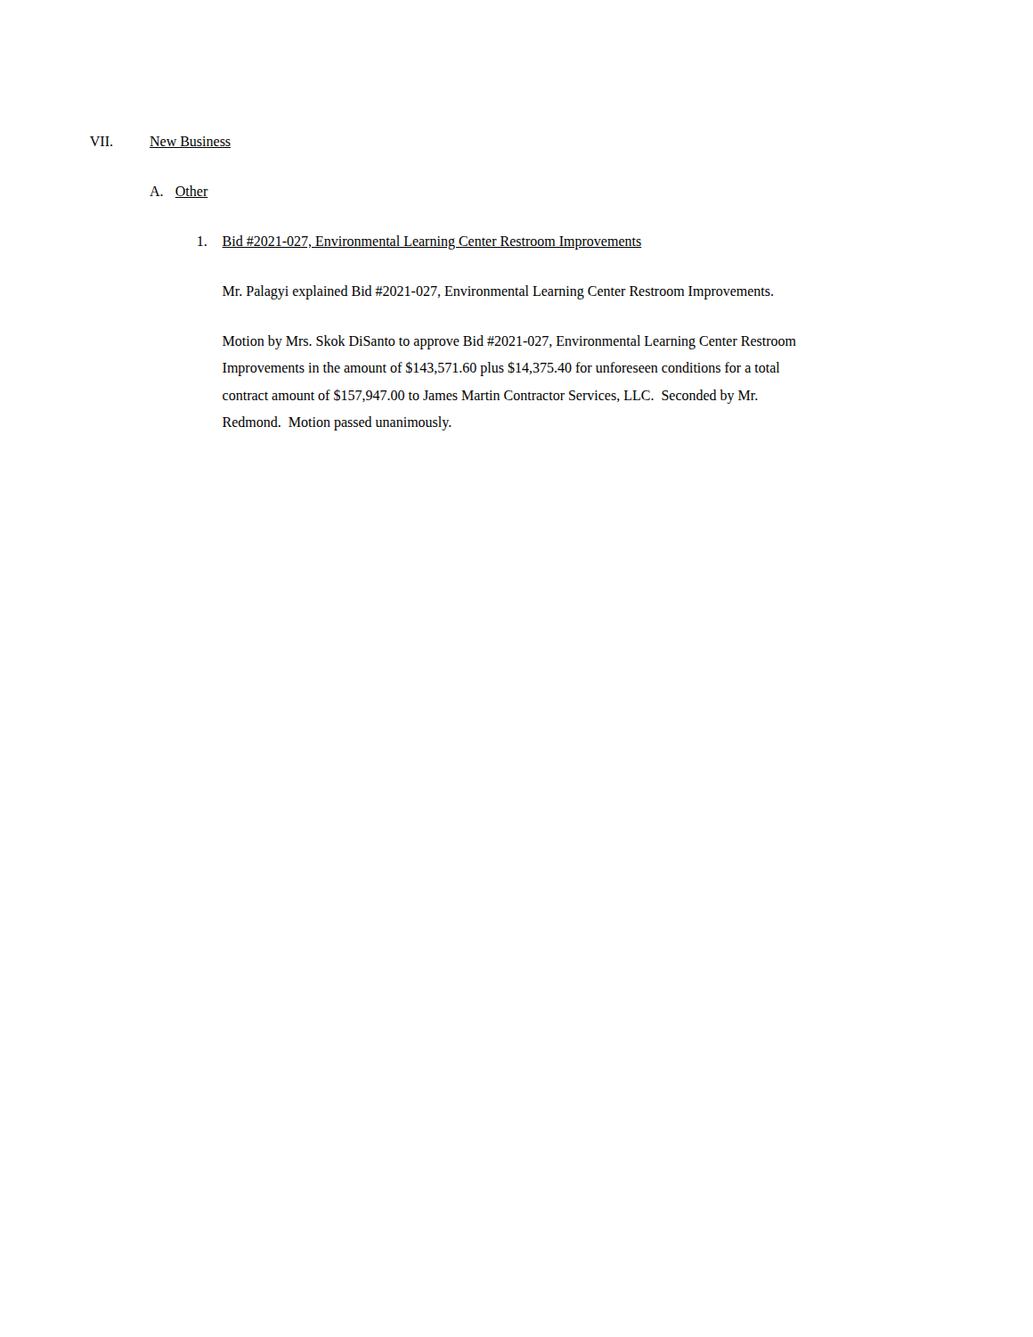VII.
New Business
A.
Other
1.
Bid #2021-027, Environmental Learning Center Restroom Improvements
Mr. Palagyi explained Bid #2021-027, Environmental Learning Center Restroom Improvements.
Motion by Mrs. Skok DiSanto to approve Bid #2021-027, Environmental Learning Center Restroom Improvements in the amount of $143,571.60 plus $14,375.40 for unforeseen conditions for a total contract amount of $157,947.00 to James Martin Contractor Services, LLC. Seconded by Mr. Redmond. Motion passed unanimously.